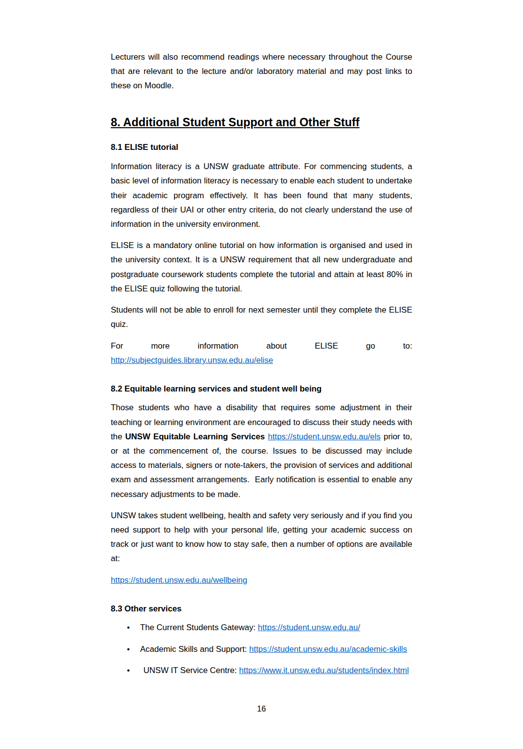Lecturers will also recommend readings where necessary throughout the Course that are relevant to the lecture and/or laboratory material and may post links to these on Moodle.
8. Additional Student Support and Other Stuff
8.1 ELISE tutorial
Information literacy is a UNSW graduate attribute. For commencing students, a basic level of information literacy is necessary to enable each student to undertake their academic program effectively. It has been found that many students, regardless of their UAI or other entry criteria, do not clearly understand the use of information in the university environment.
ELISE is a mandatory online tutorial on how information is organised and used in the university context. It is a UNSW requirement that all new undergraduate and postgraduate coursework students complete the tutorial and attain at least 80% in the ELISE quiz following the tutorial.
Students will not be able to enroll for next semester until they complete the ELISE quiz.
For more information about ELISE go to: http://subjectguides.library.unsw.edu.au/elise
8.2 Equitable learning services and student well being
Those students who have a disability that requires some adjustment in their teaching or learning environment are encouraged to discuss their study needs with the UNSW Equitable Learning Services https://student.unsw.edu.au/els prior to, or at the commencement of, the course. Issues to be discussed may include access to materials, signers or note-takers, the provision of services and additional exam and assessment arrangements. Early notification is essential to enable any necessary adjustments to be made.
UNSW takes student wellbeing, health and safety very seriously and if you find you need support to help with your personal life, getting your academic success on track or just want to know how to stay safe, then a number of options are available at:
https://student.unsw.edu.au/wellbeing
8.3 Other services
The Current Students Gateway: https://student.unsw.edu.au/
Academic Skills and Support: https://student.unsw.edu.au/academic-skills
UNSW IT Service Centre: https://www.it.unsw.edu.au/students/index.html
16